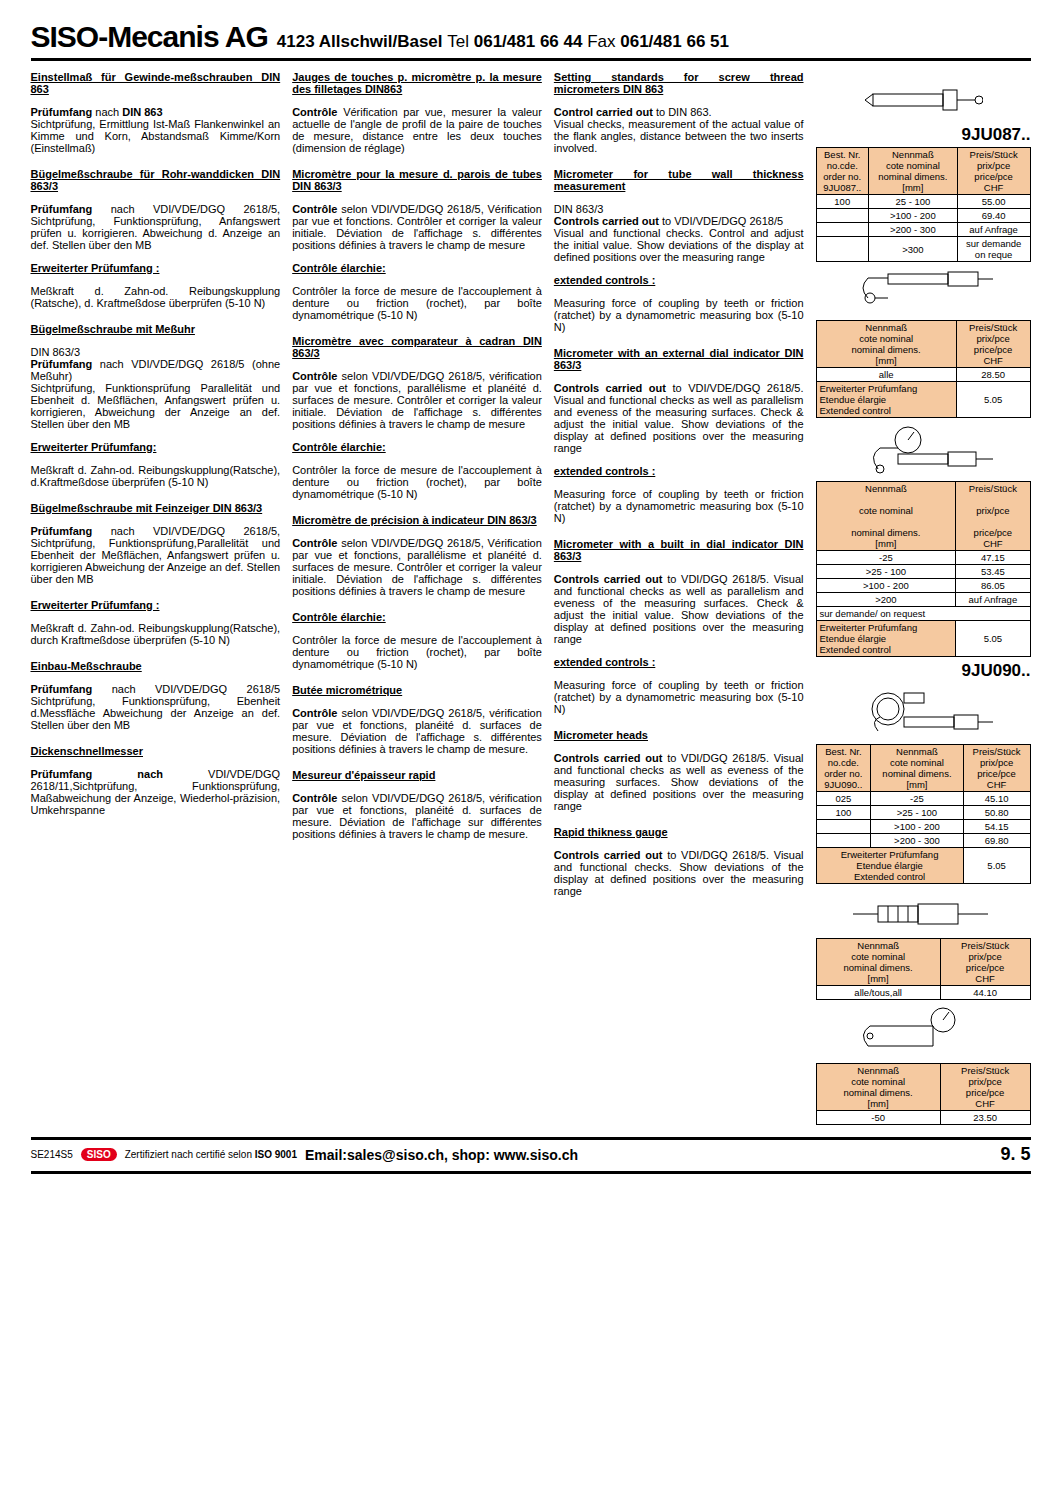SISO-Mecanis AG 4123 Allschwil/Basel Tel 061/481 66 44 Fax 061/481 66 51
Einstellmaß für Gewinde-meßschrauben DIN 863
Prüfumfang nach DIN 863
Sichtprüfung, Ermittlung Ist-Maß Flankenwinkel an Kimme und Korn, Abstandsmaß Kimme/Korn (Einstellmaß)
Bügelmeßschraube für Rohr-wanddicken DIN 863/3
Prüfumfang nach VDI/VDE/DGQ 2618/5, Sichtprüfung, Funktionsprüfung, Anfangswert prüfen u. korrigieren. Abweichung d. Anzeige an def. Stellen über den MB
Erweiterter Prüfumfang :
Meßkraft d. Zahn-od. Reibungskupplung (Ratsche), d. Kraftmeßdose überprüfen (5-10 N)
Bügelmeßschraube mit Meßuhr
DIN 863/3
Prüfumfang nach VDI/VDE/DGQ 2618/5 (ohne Meßuhr)
Sichtprüfung, Funktionsprüfung Parallelität und Ebenheit d. Meßflächen, Anfangswert prüfen u. korrigieren, Abweichung der Anzeige an def. Stellen über den MB
Erweiterter Prüfumfang:
Meßkraft d. Zahn-od. Reibungskupplung(Ratsche), d.Kraftmeßdose überprüfen (5-10 N)
Bügelmeßschraube mit Feinzeiger DIN 863/3
Prüfumfang nach VDI/VDE/DGQ 2618/5, Sichtprüfung, Funktionsprüfung,Parallelität und Ebenheit der Meßflächen, Anfangswert prüfen u. korrigieren Abweichung der Anzeige an def. Stellen über den MB
Erweiterter Prüfumfang :
Meßkraft d. Zahn-od. Reibungskupplung(Ratsche), durch Kraftmeßdose überprüfen (5-10 N)
Einbau-Meßschraube
Prüfumfang nach VDI/VDE/DGQ 2618/5 Sichtprüfung, Funktionsprüfung, Ebenheit d.Messfläche Abweichung der Anzeige an def. Stellen über den MB
Dickenschnellmesser
Prüfumfang nach VDI/VDE/DGQ 2618/11,Sichtprüfung, Funktionsprüfung, Maßabweichung der Anzeige, Wiederhol-präzision, Umkehrspanne
Jauges de touches p. micromètre p. la mesure des filletages DIN863
Contrôle Vérification par vue, mesurer la valeur actuelle de l'angle de profil de la paire de touches de mesure, distance entre les deux touches (dimension de réglage)
Micromètre pour la mesure d. parois de tubes DIN 863/3
Contrôle selon VDI/VDE/DGQ 2618/5, Vérification par vue et fonctions. Contrôler et corriger la valeur initiale. Déviation de l'affichage s. différentes positions définies à travers le champ de mesure
Contrôle élarchie:
Contrôler la force de mesure de l'accouplement à denture ou friction (rochet), par boîte dynamométrique (5-10 N)
Micromètre avec comparateur à cadran DIN 863/3
Contrôle selon VDI/VDE/DGQ 2618/5, vérification par vue et fonctions, parallélisme et planéité d. surfaces de mesure. Contrôler et corriger la valeur initiale. Déviation de l'affichage s. différentes positions définies à travers le champ de mesure
Contrôle élarchie:
Contrôler la force de mesure de l'accouplement à denture ou friction (rochet), par boîte dynamométrique (5-10 N)
Micromètre de précision à indicateur DIN 863/3
Contrôle selon VDI/VDE/DGQ 2618/5, Vérification par vue et fonctions, parallélisme et planéité d. surfaces de mesure. Contrôler et corriger la valeur initiale. Déviation de l'affichage s. différentes positions définies à travers le champ de mesure
Contrôle élarchie:
Contrôler la force de mesure de l'accouplement à denture ou friction (rochet), par boîte dynamométrique (5-10 N)
Butée micrométrique
Contrôle selon VDI/VDE/DGQ 2618/5, vérification par vue et fonctions, planéité d. surfaces de mesure. Déviation de l'affichage s. différentes positions définies à travers le champ de mesure.
Mesureur d'épaisseur rapid
Contrôle selon VDI/VDE/DGQ 2618/5, vérification par vue et fonctions, planéité d. surfaces de mesure. Déviation de l'affichage sur différentes positions définies à travers le champ de mesure.
Setting standards for screw thread micrometers DIN 863
Control carried out to DIN 863.
Visual checks, measurement of the actual value of the flank angles, distance between the two inserts involved.
Micrometer for tube wall thickness measurement
DIN 863/3
Controls carried out to VDI/VDE/DGQ 2618/5
Visual and functional checks. Control and adjust the initial value. Show deviations of the display at defined positions over the measuring range
extended controls :
Measuring force of coupling by teeth or friction (ratchet) by a dynamometric measuring box (5-10 N)
Micrometer with an external dial indicator DIN 863/3
Controls carried out to VDI/VDE/DGQ 2618/5. Visual and functional checks as well as parallelism and eveness of the measuring surfaces. Check & adjust the initial value. Show deviations of the display at defined positions over the measuring range
extended controls :
Measuring force of coupling by teeth or friction (ratchet) by a dynamometric measuring box (5-10 N)
Micrometer with a built in dial indicator DIN 863/3
Controls carried out to VDI/DGQ 2618/5. Visual and functional checks as well as parallelism and eveness of the measuring surfaces. Check & adjust the initial value. Show deviations of the display at defined positions over the measuring range
extended controls :
Measuring force of coupling by teeth or friction (ratchet) by a dynamometric measuring box (5-10 N)
Micrometer heads
Controls carried out to VDI/DGQ 2618/5. Visual and functional checks as well as eveness of the measuring surfaces. Show deviations of the display at defined positions over the measuring range
Rapid thikness gauge
Controls carried out to VDI/DGQ 2618/5. Visual and functional checks. Show deviations of the display at defined positions over the measuring range
9JU087..
| Best. Nr. no.cde. order no. 9JU087.. | Nennmaß cote nominal nominal dimens. [mm] | Preis/Stück prix/pce price/pce CHF |
| --- | --- | --- |
| 100 | 25 - 100 | 55.00 |
| | >100 - 200 | 69.40 |
| | >200 - 300 | auf Anfrage |
| | >300 | sur demande on reque |
| Nennmaß cote nominal nominal dimens. [mm] | Preis/Stück prix/pce price/pce CHF |
| --- | --- |
| alle | 28.50 |
| Erweiterter Prüfumfang Etendue élargie Extended control | 5.05 |
| Nennmaß cote nominal nominal dimens. [mm] | Preis/Stück prix/pce price/pce CHF |
| --- | --- |
| -25 | 47.15 |
| >25 - 100 | 53.45 |
| >100 - 200 | 86.05 |
| >200 | auf Anfrage |
| sur demande/ on request |
| Erweiterter Prüfumfang Etendue élargie Extended control | 5.05 |
9JU090..
| Best. Nr. no.cde. order no. 9JU090.. | Nennmaß cote nominal nominal dimens. [mm] | Preis/Stück prix/pce price/pce CHF |
| --- | --- | --- |
| 025 | -25 | 45.10 |
| 100 | >25 - 100 | 50.80 |
| | >100 - 200 | 54.15 |
| | >200 - 300 | 69.80 |
| Erweiterter Prüfumfang Etendue élargie Extended control | 5.05 |
| Nennmaß cote nominal nominal dimens. [mm] | Preis/Stück prix/pce price/pce CHF |
| --- | --- |
| alle/tous,all | 44.10 |
| Nennmaß cote nominal nominal dimens. [mm] | Preis/Stück prix/pce price/pce CHF |
| --- | --- |
| -50 | 23.50 |
SE214S5 SISO Zertifiziert nach certifié selon ISO 9001 Email:sales@siso.ch, shop: www.siso.ch 9. 5